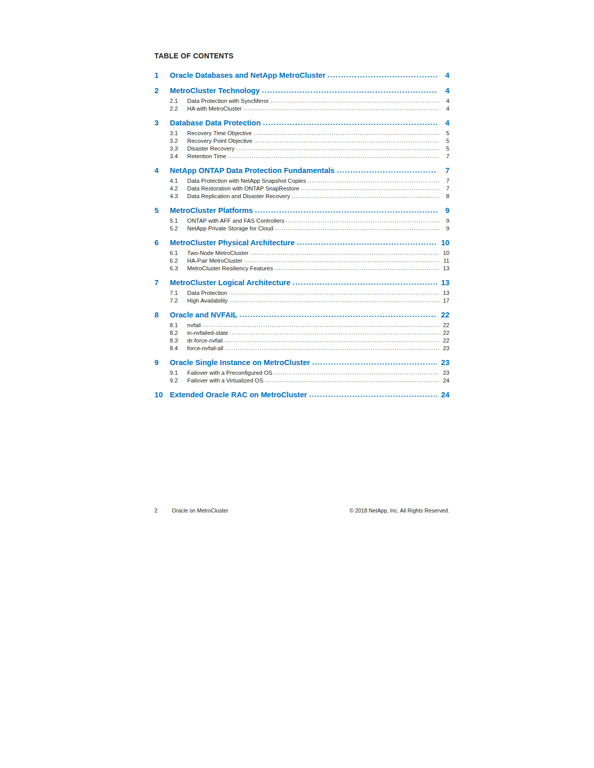TABLE OF CONTENTS
1 Oracle Databases and NetApp MetroCluster ................................................................................................. 4
2 MetroCluster Technology ........................................................................................................... 4
2.1 Data Protection with SyncMirror .................................................................................................................. 4
2.2 HA with MetroCluster .............................................................................................................................. 4
3 Database Data Protection ........................................................................................................... 4
3.1 Recovery Time Objective ......................................................................................................................... 5
3.2 Recovery Point Objective ......................................................................................................................... 5
3.3 Disaster Recovery ................................................................................................................................. 5
3.4 Retention Time ..................................................................................................................................... 7
4 NetApp ONTAP Data Protection Fundamentals ........................................................................... 7
4.1 Data Protection with NetApp Snapshot Copies ........................................................................................... 7
4.2 Data Restoration with ONTAP SnapRestore .................................................................................................. 7
4.3 Data Replication and Disaster Recovery ....................................................................................................... 8
5 MetroCluster Platforms ............................................................................................................. 9
5.1 ONTAP with AFF and FAS Controllers ......................................................................................................... 9
5.2 NetApp Private Storage for Cloud ............................................................................................................... 9
6 MetroCluster Physical Architecture ............................................................................................. 10
6.1 Two-Node MetroCluster .......................................................................................................................... 10
6.2 HA-Pair MetroCluster ............................................................................................................................. 11
6.3 MetroCluster Resiliency Features .............................................................................................................. 13
7 MetroCluster Logical Architecture ............................................................................................... 13
7.1 Data Protection .................................................................................................................................... 13
7.2 High Availability .................................................................................................................................... 17
8 Oracle and NVFAIL ................................................................................................................. 22
8.1 nvfail ................................................................................................................................................. 22
8.2 in-nvfailed-state ................................................................................................................................... 22
8.3 dr-force-nvfail ..................................................................................................................................... 22
8.4 force-nvfail-all ..................................................................................................................................... 23
9 Oracle Single Instance on MetroCluster ....................................................................................... 23
9.1 Failover with a Preconfigured OS ............................................................................................................... 23
9.2 Failover with a Virtualized OS .................................................................................................................... 24
10 Extended Oracle RAC on MetroCluster ....................................................................................... 24
2 Oracle on MetroCluster © 2018 NetApp, Inc. All Rights Reserved.